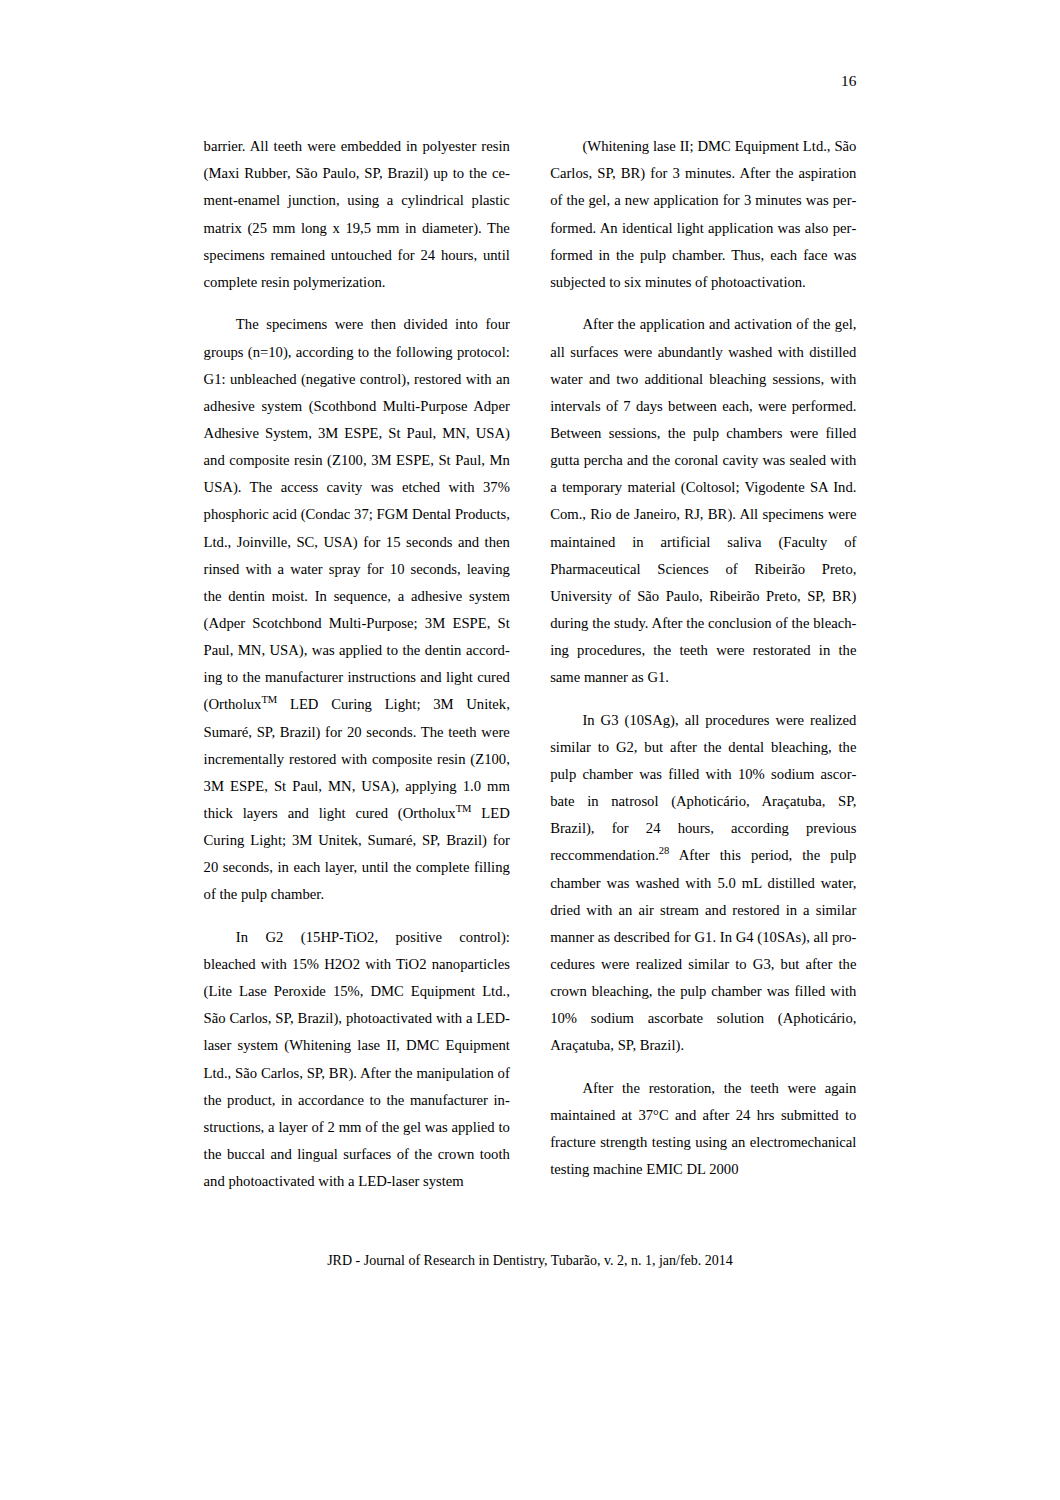16
barrier. All teeth were embedded in polyester resin (Maxi Rubber, São Paulo, SP, Brazil) up to the cement-enamel junction, using a cylindrical plastic matrix (25 mm long x 19,5 mm in diameter). The specimens remained untouched for 24 hours, until complete resin polymerization.
The specimens were then divided into four groups (n=10), according to the following protocol: G1: unbleached (negative control), restored with an adhesive system (Scothbond Multi-Purpose Adper Adhesive System, 3M ESPE, St Paul, MN, USA) and composite resin (Z100, 3M ESPE, St Paul, Mn USA). The access cavity was etched with 37% phosphoric acid (Condac 37; FGM Dental Products, Ltd., Joinville, SC, USA) for 15 seconds and then rinsed with a water spray for 10 seconds, leaving the dentin moist. In sequence, a adhesive system (Adper Scotchbond Multi-Purpose; 3M ESPE, St Paul, MN, USA), was applied to the dentin according to the manufacturer instructions and light cured (OrtholuxTM LED Curing Light; 3M Unitek, Sumaré, SP, Brazil) for 20 seconds. The teeth were incrementally restored with composite resin (Z100, 3M ESPE, St Paul, MN, USA), applying 1.0 mm thick layers and light cured (OrtholuxTM LED Curing Light; 3M Unitek, Sumaré, SP, Brazil) for 20 seconds, in each layer, until the complete filling of the pulp chamber.
In G2 (15HP-TiO2, positive control): bleached with 15% H2O2 with TiO2 nanoparticles (Lite Lase Peroxide 15%, DMC Equipment Ltd., São Carlos, SP, Brazil), photoactivated with a LED-laser system (Whitening lase II, DMC Equipment Ltd., São Carlos, SP, BR). After the manipulation of the product, in accordance to the manufacturer instructions, a layer of 2 mm of the gel was applied to the buccal and lingual surfaces of the crown tooth and photoactivated with a LED-laser system
(Whitening lase II; DMC Equipment Ltd., São Carlos, SP, BR) for 3 minutes. After the aspiration of the gel, a new application for 3 minutes was performed. An identical light application was also performed in the pulp chamber. Thus, each face was subjected to six minutes of photoactivation.
After the application and activation of the gel, all surfaces were abundantly washed with distilled water and two additional bleaching sessions, with intervals of 7 days between each, were performed. Between sessions, the pulp chambers were filled gutta percha and the coronal cavity was sealed with a temporary material (Coltosol; Vigodente SA Ind. Com., Rio de Janeiro, RJ, BR). All specimens were maintained in artificial saliva (Faculty of Pharmaceutical Sciences of Ribeirão Preto, University of São Paulo, Ribeirão Preto, SP, BR) during the study. After the conclusion of the bleaching procedures, the teeth were restorated in the same manner as G1.
In G3 (10SAg), all procedures were realized similar to G2, but after the dental bleaching, the pulp chamber was filled with 10% sodium ascorbate in natrosol (Aphoticário, Araçatuba, SP, Brazil), for 24 hours, according previous reccommendation.28 After this period, the pulp chamber was washed with 5.0 mL distilled water, dried with an air stream and restored in a similar manner as described for G1. In G4 (10SAs), all procedures were realized similar to G3, but after the crown bleaching, the pulp chamber was filled with 10% sodium ascorbate solution (Aphoticário, Araçatuba, SP, Brazil).
After the restoration, the teeth were again maintained at 37°C and after 24 hrs submitted to fracture strength testing using an electromechanical testing machine EMIC DL 2000
JRD - Journal of Research in Dentistry, Tubarão, v. 2, n. 1, jan/feb. 2014